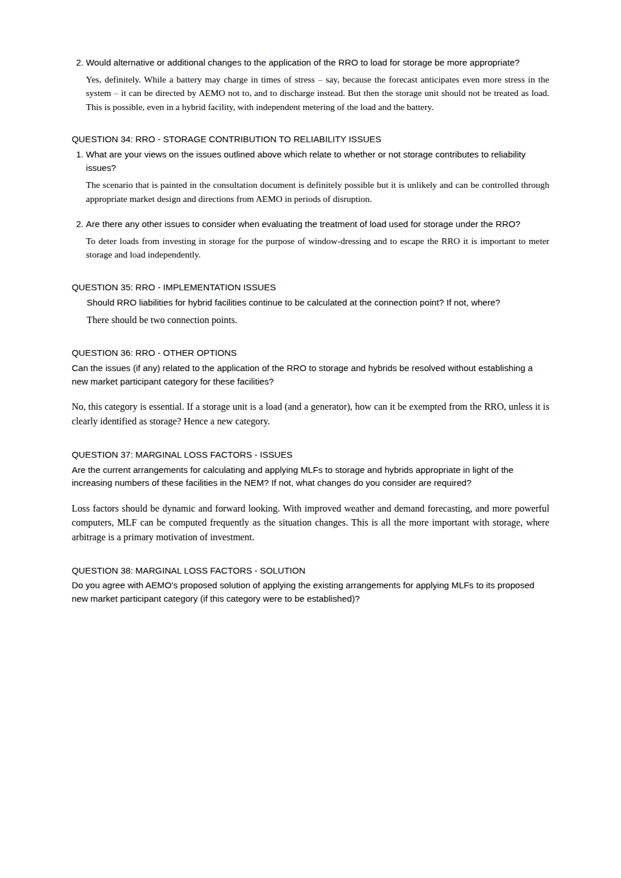Would alternative or additional changes to the application of the RRO to load for storage be more appropriate?
Yes, definitely. While a battery may charge in times of stress – say, because the forecast anticipates even more stress in the system – it can be directed by AEMO not to, and to discharge instead. But then the storage unit should not be treated as load. This is possible, even in a hybrid facility, with independent metering of the load and the battery.
QUESTION 34: RRO - STORAGE CONTRIBUTION TO RELIABILITY ISSUES
What are your views on the issues outlined above which relate to whether or not storage contributes to reliability issues?
The scenario that is painted in the consultation document is definitely possible but it is unlikely and can be controlled through appropriate market design and directions from AEMO in periods of disruption.
Are there any other issues to consider when evaluating the treatment of load used for storage under the RRO?
To deter loads from investing in storage for the purpose of window-dressing and to escape the RRO it is important to meter storage and load independently.
QUESTION 35: RRO - IMPLEMENTATION ISSUES
Should RRO liabilities for hybrid facilities continue to be calculated at the connection point? If not, where?
There should be two connection points.
QUESTION 36: RRO - OTHER OPTIONS
Can the issues (if any) related to the application of the RRO to storage and hybrids be resolved without establishing a new market participant category for these facilities?
No, this category is essential. If a storage unit is a load (and a generator), how can it be exempted from the RRO, unless it is clearly identified as storage? Hence a new category.
QUESTION 37: MARGINAL LOSS FACTORS - ISSUES
Are the current arrangements for calculating and applying MLFs to storage and hybrids appropriate in light of the increasing numbers of these facilities in the NEM? If not, what changes do you consider are required?
Loss factors should be dynamic and forward looking. With improved weather and demand forecasting, and more powerful computers, MLF can be computed frequently as the situation changes. This is all the more important with storage, where arbitrage is a primary motivation of investment.
QUESTION 38: MARGINAL LOSS FACTORS - SOLUTION
Do you agree with AEMO's proposed solution of applying the existing arrangements for applying MLFs to its proposed new market participant category (if this category were to be established)?